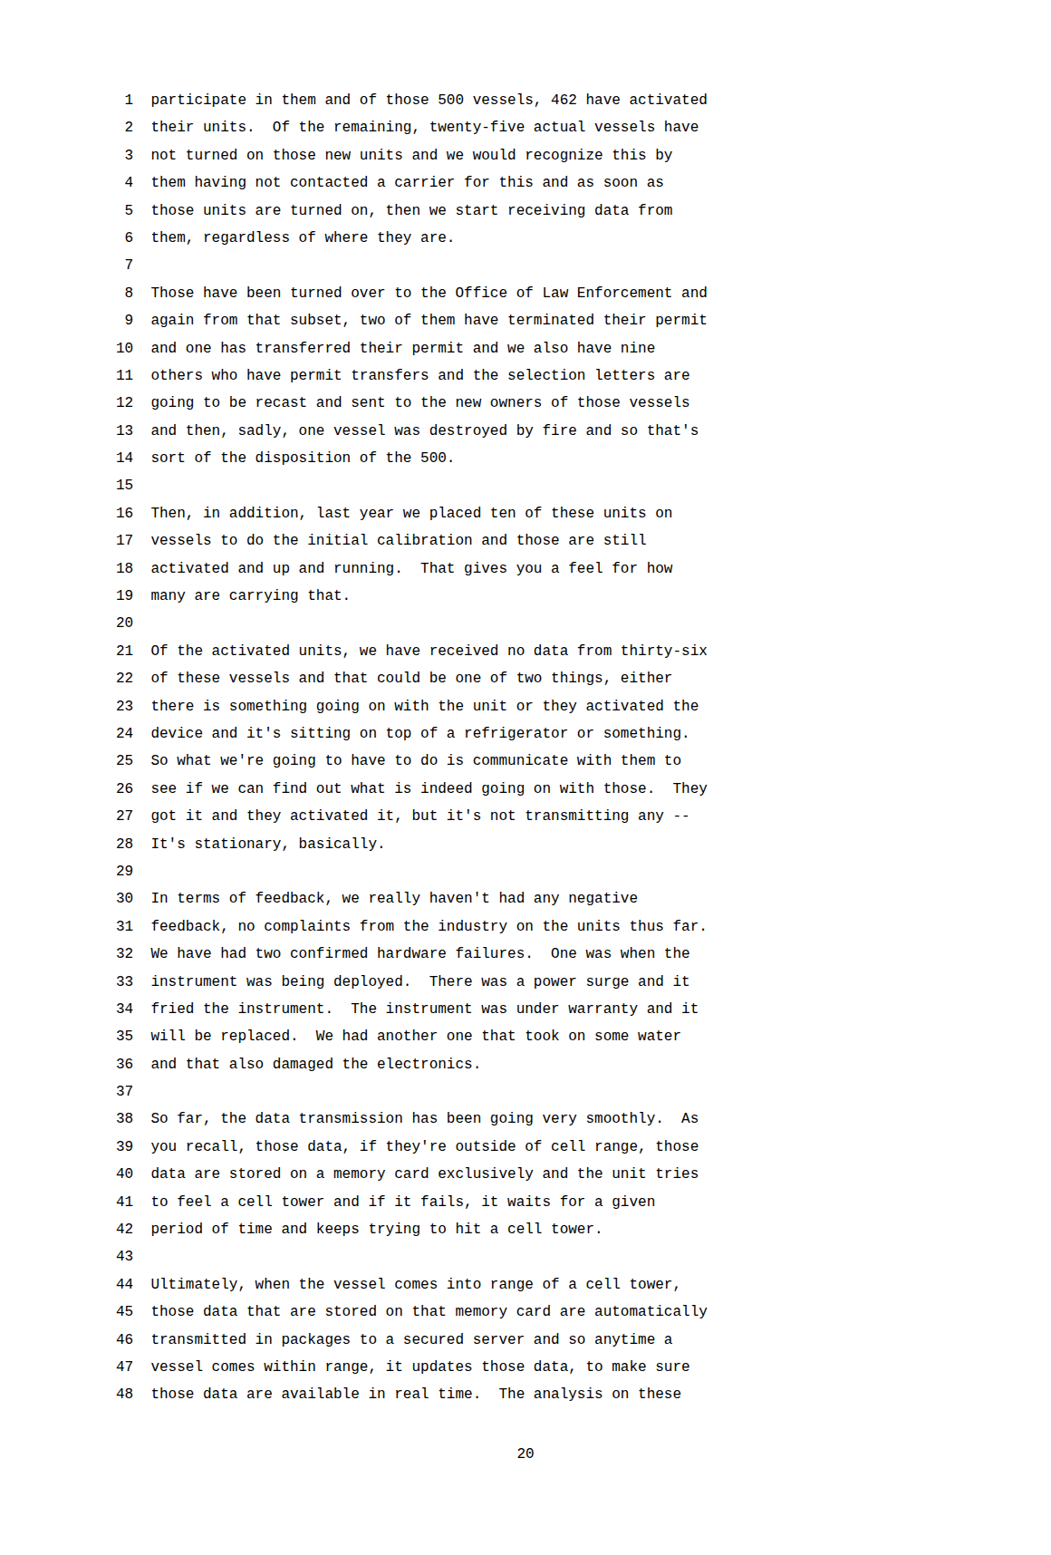1 participate in them and of those 500 vessels, 462 have activated
2 their units. Of the remaining, twenty-five actual vessels have
3 not turned on those new units and we would recognize this by
4 them having not contacted a carrier for this and as soon as
5 those units are turned on, then we start receiving data from
6 them, regardless of where they are.
7
8 Those have been turned over to the Office of Law Enforcement and
9 again from that subset, two of them have terminated their permit
10 and one has transferred their permit and we also have nine
11 others who have permit transfers and the selection letters are
12 going to be recast and sent to the new owners of those vessels
13 and then, sadly, one vessel was destroyed by fire and so that's
14 sort of the disposition of the 500.
15
16 Then, in addition, last year we placed ten of these units on
17 vessels to do the initial calibration and those are still
18 activated and up and running. That gives you a feel for how
19 many are carrying that.
20
21 Of the activated units, we have received no data from thirty-six
22 of these vessels and that could be one of two things, either
23 there is something going on with the unit or they activated the
24 device and it's sitting on top of a refrigerator or something.
25 So what we're going to have to do is communicate with them to
26 see if we can find out what is indeed going on with those. They
27 got it and they activated it, but it's not transmitting any --
28 It's stationary, basically.
29
30 In terms of feedback, we really haven't had any negative
31 feedback, no complaints from the industry on the units thus far.
32 We have had two confirmed hardware failures. One was when the
33 instrument was being deployed. There was a power surge and it
34 fried the instrument. The instrument was under warranty and it
35 will be replaced. We had another one that took on some water
36 and that also damaged the electronics.
37
38 So far, the data transmission has been going very smoothly. As
39 you recall, those data, if they're outside of cell range, those
40 data are stored on a memory card exclusively and the unit tries
41 to feel a cell tower and if it fails, it waits for a given
42 period of time and keeps trying to hit a cell tower.
43
44 Ultimately, when the vessel comes into range of a cell tower,
45 those data that are stored on that memory card are automatically
46 transmitted in packages to a secured server and so anytime a
47 vessel comes within range, it updates those data, to make sure
48 those data are available in real time. The analysis on these
20